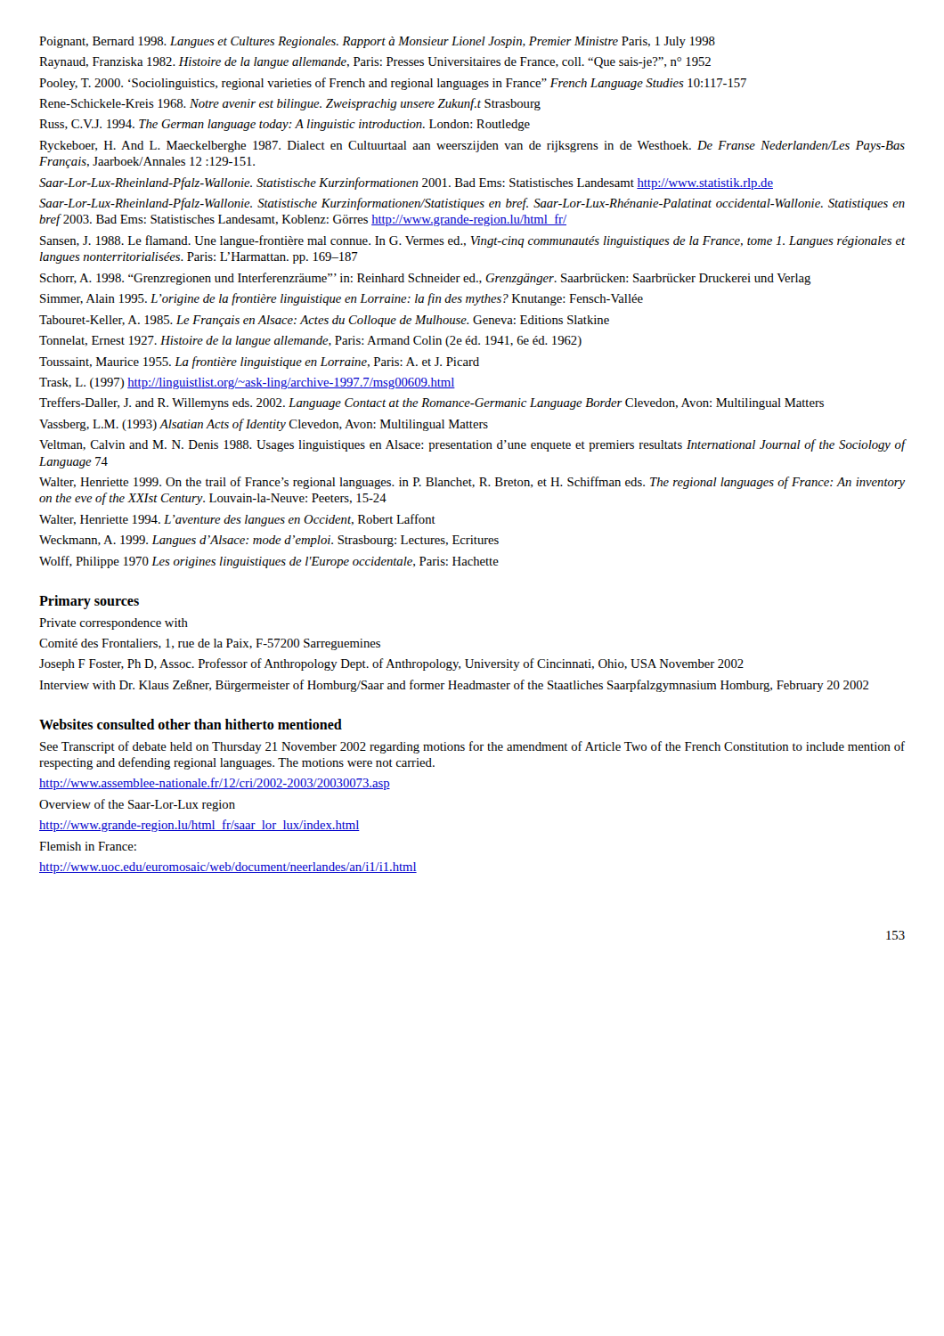Poignant, Bernard 1998. Langues et Cultures Regionales. Rapport à Monsieur Lionel Jospin, Premier Ministre Paris, 1 July 1998
Raynaud, Franziska 1982. Histoire de la langue allemande, Paris: Presses Universitaires de France, coll. “Que sais-je?”, n° 1952
Pooley, T. 2000. ‘Sociolinguistics, regional varieties of French and regional languages in France” French Language Studies 10:117-157
Rene-Schickele-Kreis 1968. Notre avenir est bilingue. Zweisprachig unsere Zukunf.t Strasbourg
Russ, C.V.J. 1994. The German language today: A linguistic introduction. London: Routledge
Ryckeboer, H. And L. Maeckelberghe 1987. Dialect en Cultuurtaal aan weerszijden van de rijksgrens in de Westhoek. De Franse Nederlanden/Les Pays-Bas Français, Jaarboek/Annales 12 :129-151.
Saar-Lor-Lux-Rheinland-Pfalz-Wallonie. Statistische Kurzinformationen 2001. Bad Ems: Statistisches Landesamt http://www.statistik.rlp.de
Saar-Lor-Lux-Rheinland-Pfalz-Wallonie. Statistische Kurzinformationen/Statistiques en bref. Saar-Lor-Lux-Rhénanie-Palatinat occidental-Wallonie. Statistiques en bref 2003. Bad Ems: Statistisches Landesamt, Koblenz: Görres http://www.grande-region.lu/html_fr/
Sansen, J. 1988. Le flamand. Une langue-frontière mal connue. In G. Vermes ed., Vingt-cinq communautés linguistiques de la France, tome 1. Langues régionales et langues nonterritorialisées. Paris: L’Harmattan. pp. 169–187
Schorr, A. 1998. “Grenzregionen und Interferenzräume”’ in: Reinhard Schneider ed., Grenzgänger. Saarbrücken: Saarbrücker Druckerei und Verlag
Simmer, Alain 1995. L’origine de la frontière linguistique en Lorraine: la fin des mythes? Knutange: Fensch-Vallée
Tabouret-Keller, A. 1985. Le Français en Alsace: Actes du Colloque de Mulhouse. Geneva: Editions Slatkine
Tonnelat, Ernest 1927. Histoire de la langue allemande, Paris: Armand Colin (2e éd. 1941, 6e éd. 1962)
Toussaint, Maurice 1955. La frontière linguistique en Lorraine, Paris: A. et J. Picard
Trask, L. (1997) http://linguistlist.org/~ask-ling/archive-1997.7/msg00609.html
Treffers-Daller, J. and R. Willemyns eds. 2002. Language Contact at the Romance-Germanic Language Border Clevedon, Avon: Multilingual Matters
Vassberg, L.M. (1993) Alsatian Acts of Identity Clevedon, Avon: Multilingual Matters
Veltman, Calvin and M. N. Denis 1988. Usages linguistiques en Alsace: presentation d’une enquete et premiers resultats International Journal of the Sociology of Language 74
Walter, Henriette 1999. On the trail of France’s regional languages. in P. Blanchet, R. Breton, et H. Schiffman eds. The regional languages of France: An inventory on the eve of the XXIst Century. Louvain-la-Neuve: Peeters, 15-24
Walter, Henriette 1994. L’aventure des langues en Occident, Robert Laffont
Weckmann, A. 1999. Langues d’Alsace: mode d’emploi. Strasbourg: Lectures, Ecritures
Wolff, Philippe 1970 Les origines linguistiques de l'Europe occidentale, Paris: Hachette
Primary sources
Private correspondence with
Comité des Frontaliers, 1, rue de la Paix, F-57200 Sarreguemines
Joseph F Foster, Ph D, Assoc. Professor of Anthropology Dept. of Anthropology, University of Cincinnati, Ohio, USA November 2002
Interview with Dr. Klaus Zeßner, Bürgermeister of Homburg/Saar and former Headmaster of the Staatliches Saarpfalzgymnasium Homburg, February 20 2002
Websites consulted other than hitherto mentioned
See Transcript of debate held on Thursday 21 November 2002 regarding motions for the amendment of Article Two of the French Constitution to include mention of respecting and defending regional languages. The motions were not carried.
http://www.assemblee-nationale.fr/12/cri/2002-2003/20030073.asp
Overview of the Saar-Lor-Lux region
http://www.grande-region.lu/html_fr/saar_lor_lux/index.html
Flemish in France:
http://www.uoc.edu/euromosaic/web/document/neerlandes/an/i1/i1.html
153